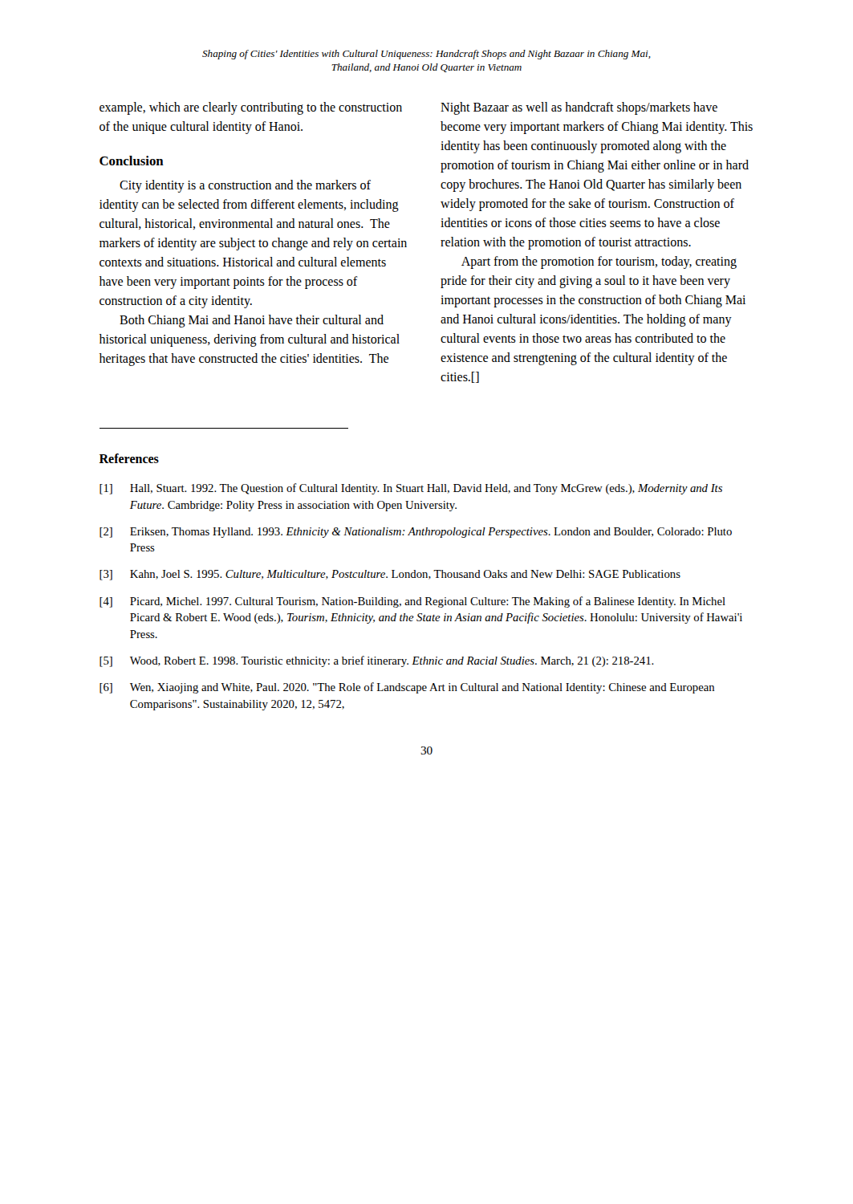Shaping of Cities' Identities with Cultural Uniqueness: Handcraft Shops and Night Bazaar in Chiang Mai,
Thailand, and Hanoi Old Quarter in Vietnam
example, which are clearly contributing to the construction of the unique cultural identity of Hanoi.
Conclusion
City identity is a construction and the markers of identity can be selected from different elements, including cultural, historical, environmental and natural ones. The markers of identity are subject to change and rely on certain contexts and situations. Historical and cultural elements have been very important points for the process of construction of a city identity.
Both Chiang Mai and Hanoi have their cultural and historical uniqueness, deriving from cultural and historical heritages that have constructed the cities' identities. The Night Bazaar as well as handcraft shops/markets have become very important markers of Chiang Mai identity. This identity has been continuously promoted along with the promotion of tourism in Chiang Mai either online or in hard copy brochures. The Hanoi Old Quarter has similarly been widely promoted for the sake of tourism. Construction of identities or icons of those cities seems to have a close relation with the promotion of tourist attractions.
Apart from the promotion for tourism, today, creating pride for their city and giving a soul to it have been very important processes in the construction of both Chiang Mai and Hanoi cultural icons/identities. The holding of many cultural events in those two areas has contributed to the existence and strengtening of the cultural identity of the cities.[]
References
[1] Hall, Stuart. 1992. The Question of Cultural Identity. In Stuart Hall, David Held, and Tony McGrew (eds.), Modernity and Its Future. Cambridge: Polity Press in association with Open University.
[2] Eriksen, Thomas Hylland. 1993. Ethnicity & Nationalism: Anthropological Perspectives. London and Boulder, Colorado: Pluto Press
[3] Kahn, Joel S. 1995. Culture, Multiculture, Postculture. London, Thousand Oaks and New Delhi: SAGE Publications
[4] Picard, Michel. 1997. Cultural Tourism, Nation-Building, and Regional Culture: The Making of a Balinese Identity. In Michel Picard & Robert E. Wood (eds.), Tourism, Ethnicity, and the State in Asian and Pacific Societies. Honolulu: University of Hawai'i Press.
[5] Wood, Robert E. 1998. Touristic ethnicity: a brief itinerary. Ethnic and Racial Studies. March, 21 (2): 218-241.
[6] Wen, Xiaojing and White, Paul. 2020. "The Role of Landscape Art in Cultural and National Identity: Chinese and European Comparisons". Sustainability 2020, 12, 5472,
30